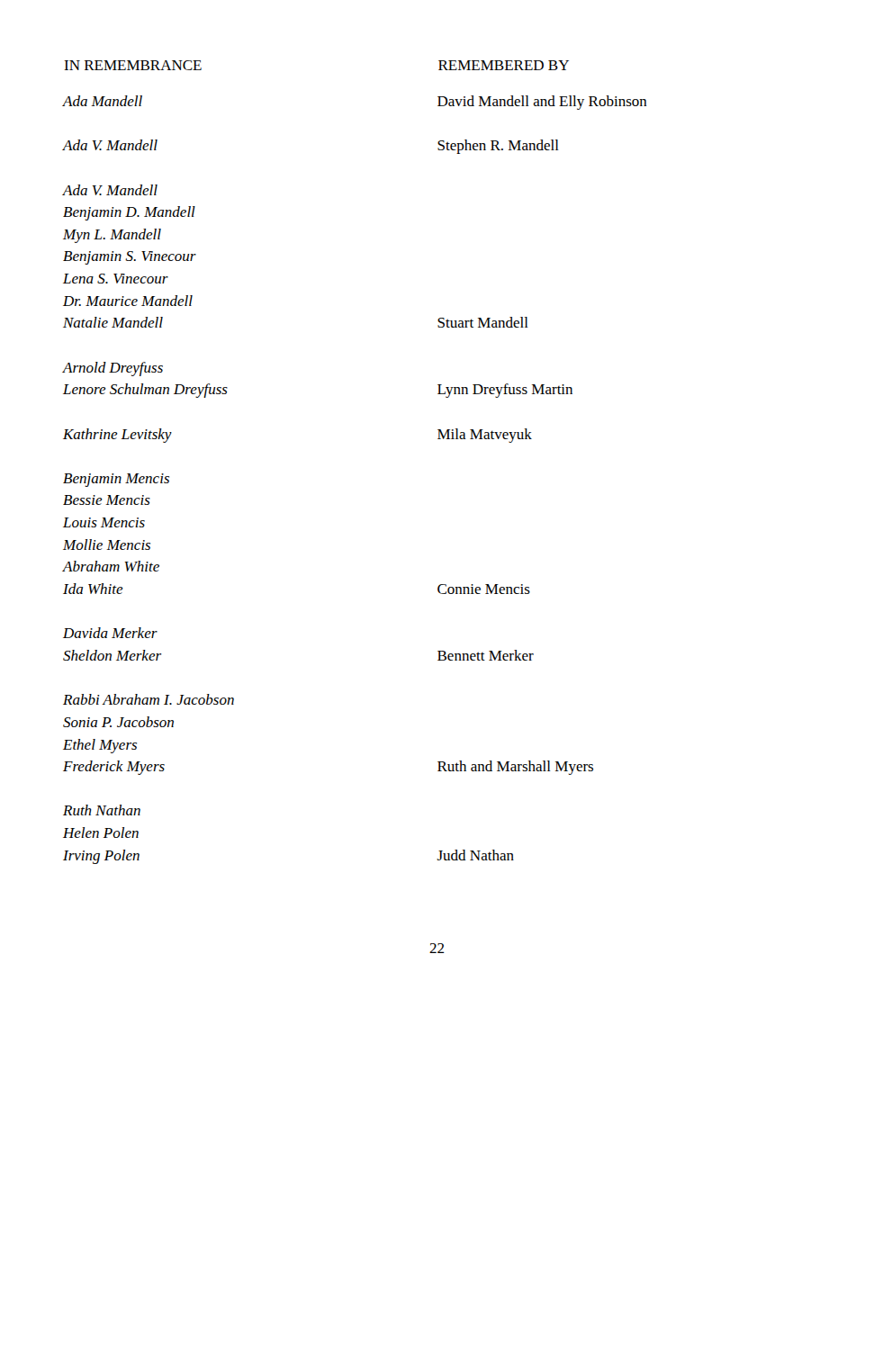| In Remembrance | Remembered By |
| --- | --- |
| Ada Mandell | David Mandell and Elly Robinson |
| Ada V. Mandell | Stephen R. Mandell |
| Ada V. Mandell Benjamin D. Mandell Myn L. Mandell Benjamin S. Vinecour Lena S. Vinecour Dr. Maurice Mandell Natalie Mandell | Stuart Mandell |
| Arnold Dreyfuss Lenore Schulman Dreyfuss | Lynn Dreyfuss Martin |
| Kathrine Levitsky | Mila Matveyuk |
| Benjamin Mencis Bessie Mencis Louis Mencis Mollie Mencis Abraham White Ida White | Connie Mencis |
| Davida Merker Sheldon Merker | Bennett Merker |
| Rabbi Abraham I. Jacobson Sonia P. Jacobson Ethel Myers Frederick Myers | Ruth and Marshall Myers |
| Ruth Nathan Helen Polen Irving Polen | Judd Nathan |
22